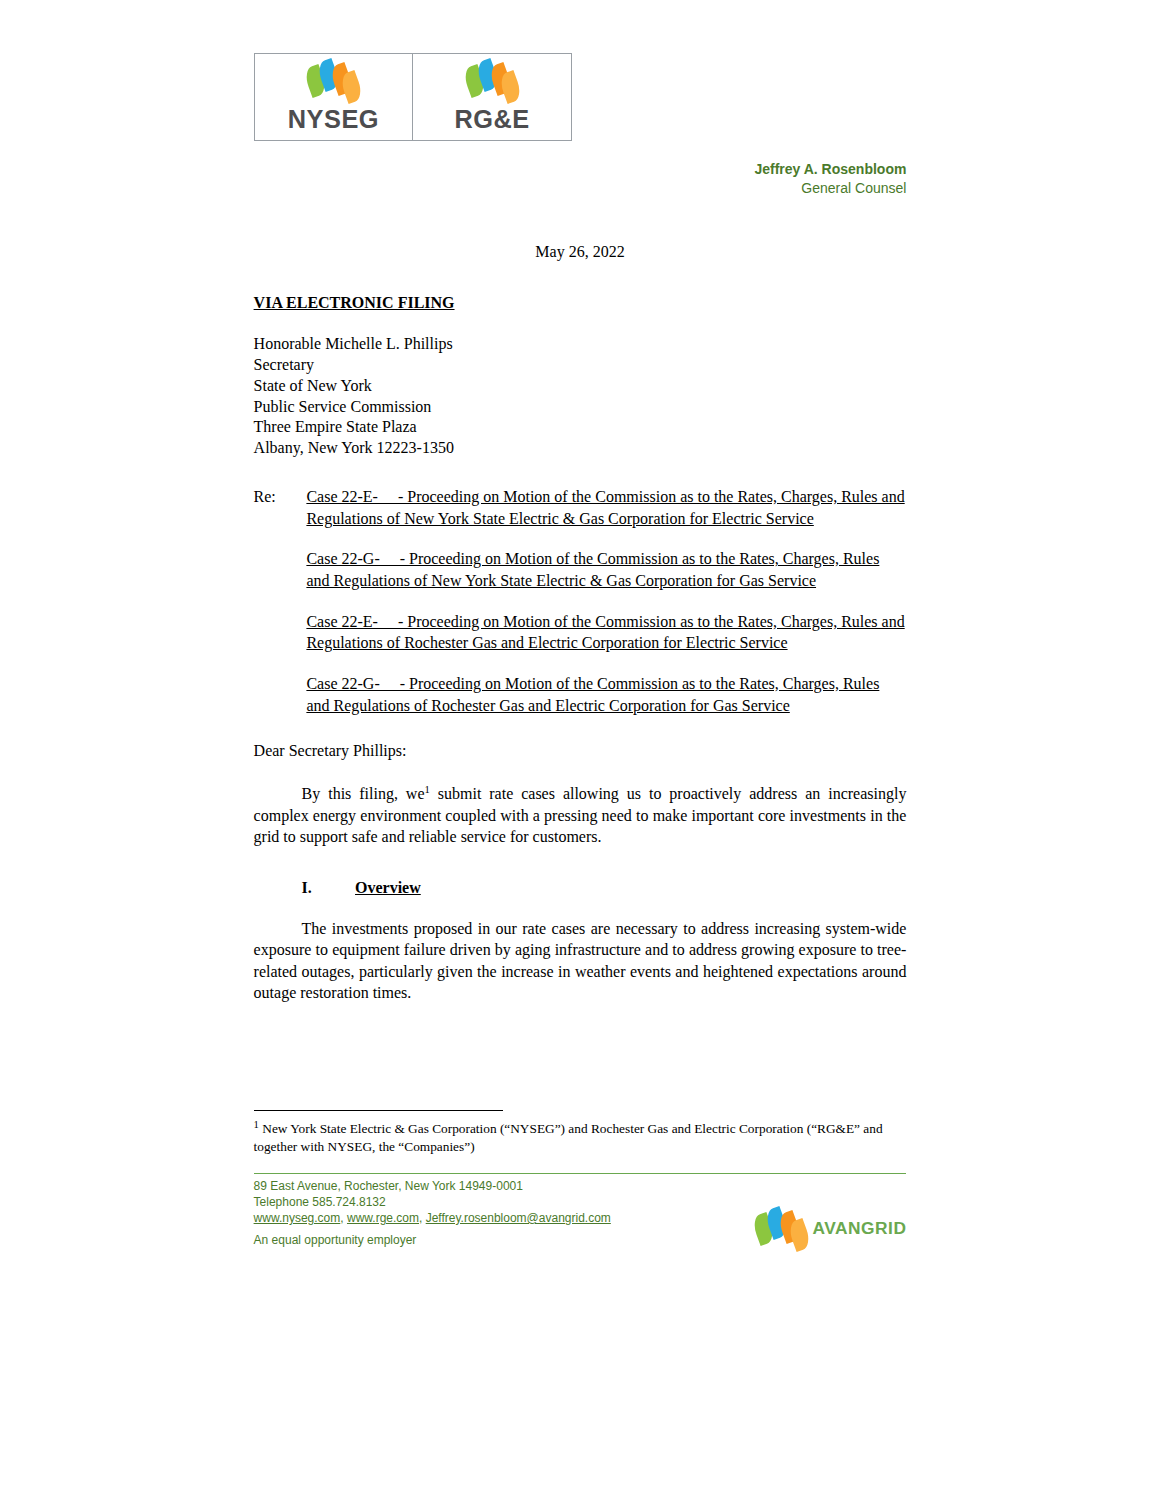NYSEG
RG&E
Jeffrey A. Rosenbloom
General Counsel
May 26, 2022
VIA ELECTRONIC FILING
Honorable Michelle L. Phillips
Secretary
State of New York
Public Service Commission
Three Empire State Plaza
Albany, New York 12223-1350
| Re: | Case 22-E- - Proceeding on Motion of the Commission as to the Rates, Charges, Rules and Regulations of New York State Electric & Gas Corporation for Electric Service |
| | Case 22-G- - Proceeding on Motion of the Commission as to the Rates, Charges, Rules and Regulations of New York State Electric & Gas Corporation for Gas Service |
| | Case 22-E- - Proceeding on Motion of the Commission as to the Rates, Charges, Rules and Regulations of Rochester Gas and Electric Corporation for Electric Service |
| | Case 22-G- - Proceeding on Motion of the Commission as to the Rates, Charges, Rules and Regulations of Rochester Gas and Electric Corporation for Gas Service |
Dear Secretary Phillips:
By this filing, we1 submit rate cases allowing us to proactively address an increasingly complex energy environment coupled with a pressing need to make important core investments in the grid to support safe and reliable service for customers.
I. Overview
The investments proposed in our rate cases are necessary to address increasing system-wide exposure to equipment failure driven by aging infrastructure and to address growing exposure to tree-related outages, particularly given the increase in weather events and heightened expectations around outage restoration times.
1 New York State Electric & Gas Corporation (“NYSEG”) and Rochester Gas and Electric Corporation (“RG&E” and together with NYSEG, the “Companies”)
89 East Avenue, Rochester, New York 14949-0001
Telephone 585.724.8132
www.nyseg.com, www.rge.com, Jeffrey.rosenbloom@avangrid.com
An equal opportunity employer
AVANGRID